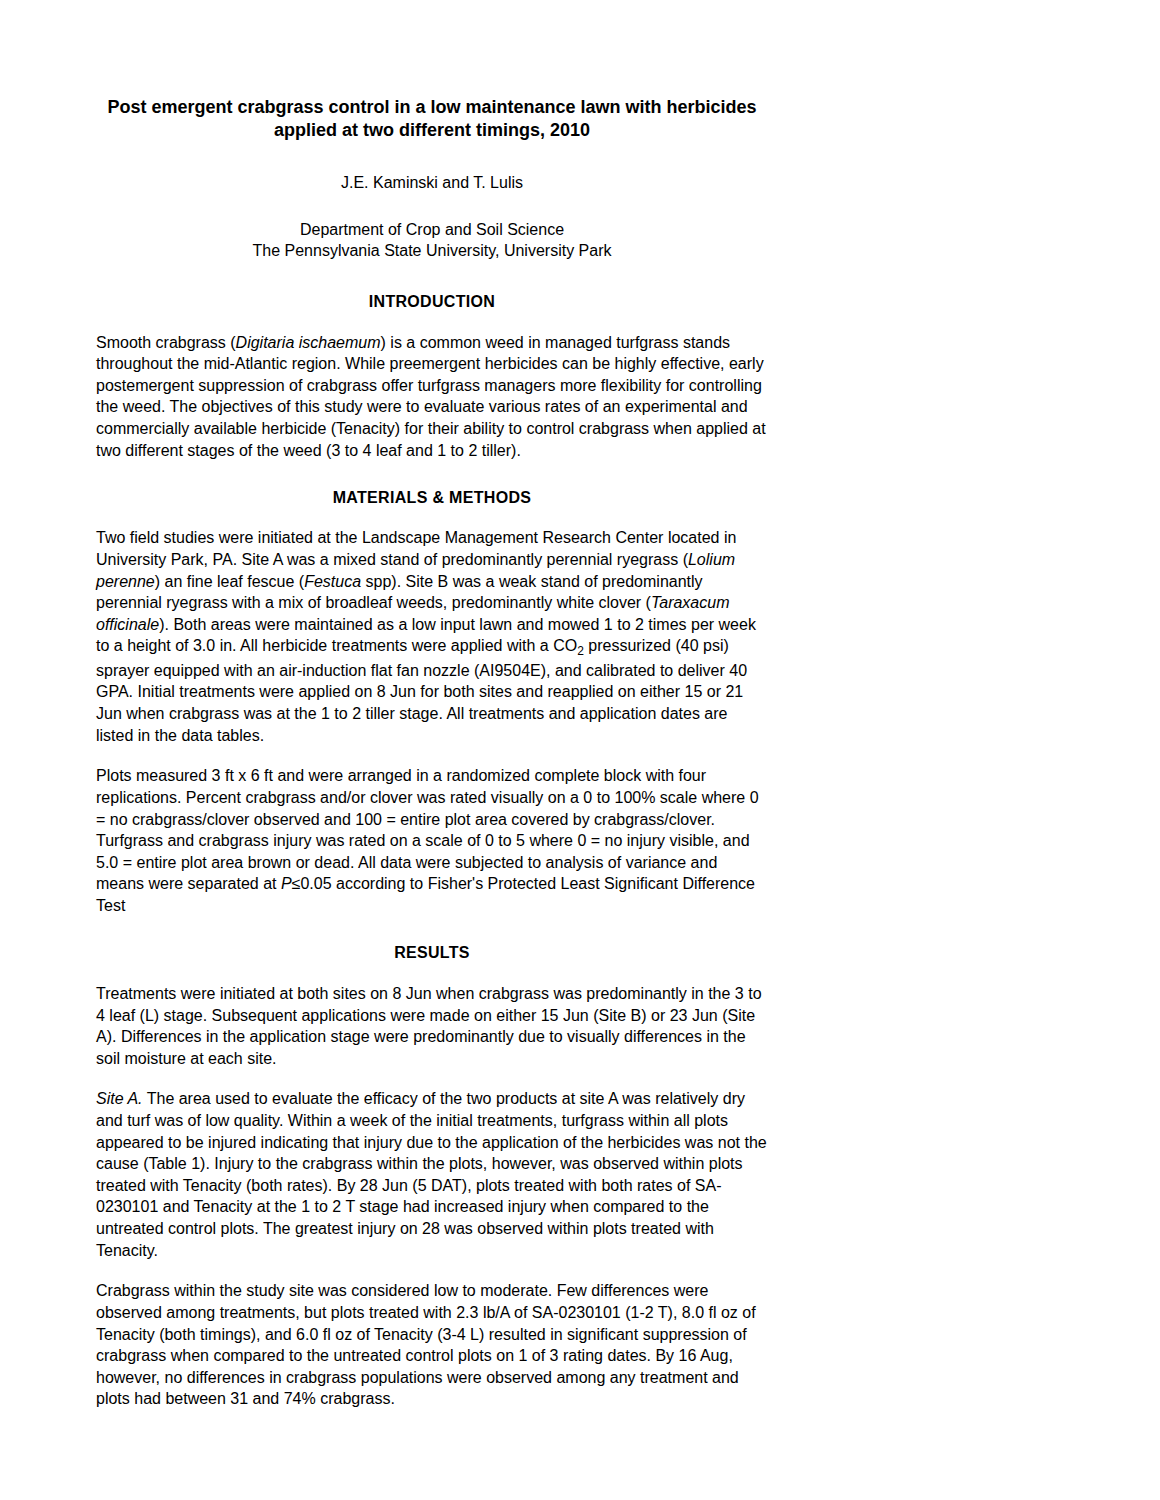Post emergent crabgrass control in a low maintenance lawn with herbicides
applied at two different timings, 2010
J.E. Kaminski and T. Lulis
Department of Crop and Soil Science
The Pennsylvania State University, University Park
INTRODUCTION
Smooth crabgrass (Digitaria ischaemum) is a common weed in managed turfgrass stands throughout the mid-Atlantic region. While preemergent herbicides can be highly effective, early postemergent suppression of crabgrass offer turfgrass managers more flexibility for controlling the weed. The objectives of this study were to evaluate various rates of an experimental and commercially available herbicide (Tenacity) for their ability to control crabgrass when applied at two different stages of the weed (3 to 4 leaf and 1 to 2 tiller).
MATERIALS & METHODS
Two field studies were initiated at the Landscape Management Research Center located in University Park, PA. Site A was a mixed stand of predominantly perennial ryegrass (Lolium perenne) an fine leaf fescue (Festuca spp). Site B was a weak stand of predominantly perennial ryegrass with a mix of broadleaf weeds, predominantly white clover (Taraxacum officinale). Both areas were maintained as a low input lawn and mowed 1 to 2 times per week to a height of 3.0 in. All herbicide treatments were applied with a CO2 pressurized (40 psi) sprayer equipped with an air-induction flat fan nozzle (AI9504E), and calibrated to deliver 40 GPA. Initial treatments were applied on 8 Jun for both sites and reapplied on either 15 or 21 Jun when crabgrass was at the 1 to 2 tiller stage. All treatments and application dates are listed in the data tables.
Plots measured 3 ft x 6 ft and were arranged in a randomized complete block with four replications. Percent crabgrass and/or clover was rated visually on a 0 to 100% scale where 0 = no crabgrass/clover observed and 100 = entire plot area covered by crabgrass/clover. Turfgrass and crabgrass injury was rated on a scale of 0 to 5 where 0 = no injury visible, and 5.0 = entire plot area brown or dead. All data were subjected to analysis of variance and means were separated at P≤0.05 according to Fisher's Protected Least Significant Difference Test
RESULTS
Treatments were initiated at both sites on 8 Jun when crabgrass was predominantly in the 3 to 4 leaf (L) stage. Subsequent applications were made on either 15 Jun (Site B) or 23 Jun (Site A). Differences in the application stage were predominantly due to visually differences in the soil moisture at each site.
Site A. The area used to evaluate the efficacy of the two products at site A was relatively dry and turf was of low quality. Within a week of the initial treatments, turfgrass within all plots appeared to be injured indicating that injury due to the application of the herbicides was not the cause (Table 1). Injury to the crabgrass within the plots, however, was observed within plots treated with Tenacity (both rates). By 28 Jun (5 DAT), plots treated with both rates of SA-0230101 and Tenacity at the 1 to 2 T stage had increased injury when compared to the untreated control plots. The greatest injury on 28 was observed within plots treated with Tenacity.
Crabgrass within the study site was considered low to moderate. Few differences were observed among treatments, but plots treated with 2.3 lb/A of SA-0230101 (1-2 T), 8.0 fl oz of Tenacity (both timings), and 6.0 fl oz of Tenacity (3-4 L) resulted in significant suppression of crabgrass when compared to the untreated control plots on 1 of 3 rating dates. By 16 Aug, however, no differences in crabgrass populations were observed among any treatment and plots had between 31 and 74% crabgrass.